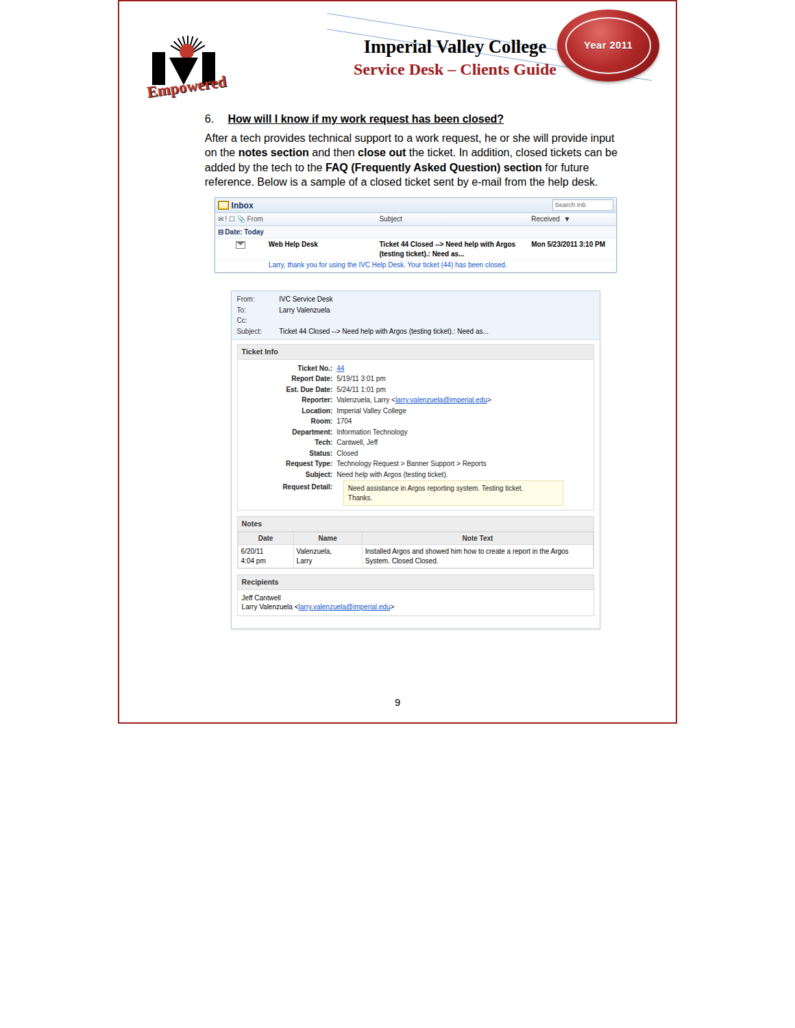Year 2011
Empowered
Imperial Valley College
Service Desk – Clients Guide
6. How will I know if my work request has been closed?
After a tech provides technical support to a work request, he or she will provide input on the notes section and then close out the ticket. In addition, closed tickets can be added by the tech to the FAQ (Frequently Asked Question) section for future reference. Below is a sample of a closed ticket sent by e-mail from the help desk.
Inbox
Search Inb
| ✉ ! ☐ 📎 From | | Subject | Received ▼ |
| --- | --- | --- | --- |
| ⊟ Date: Today |
| | Web Help Desk | Ticket 44 Closed --> Need help with Argos (testing ticket).: Need as... | Mon 5/23/2011 3:10 PM |
| | Larry, thank you for using the IVC Help Desk. Your ticket (44) has been closed. |
| From: | IVC Service Desk |
| To: | Larry Valenzuela |
| Cc: | |
| Subject: | Ticket 44 Closed --> Need help with Argos (testing ticket).: Need as... |
Ticket Info
| Ticket No.: | 44 |
| Report Date: | 5/19/11 3:01 pm |
| Est. Due Date: | 5/24/11 1:01 pm |
| Reporter: | Valenzuela, Larry < larry.valenzuela@imperial.edu > |
| Location: | Imperial Valley College |
| Room: | 1704 |
| Department: | Information Technology |
| Tech: | Cantwell, Jeff |
| Status: | Closed |
| Request Type: | Technology Request > Banner Support > Reports |
| Subject: | Need help with Argos (testing ticket). |
| Request Detail: | Need assistance in Argos reporting system. Testing ticket. Thanks. |
Notes
| Date | Name | Note Text |
| --- | --- | --- |
| 6/20/11 4:04 pm | Valenzuela, Larry | Installed Argos and showed him how to create a report in the Argos System. Closed Closed. |
Recipients
Jeff Cantwell
Larry Valenzuela <larry.valenzuela@imperial.edu>
9